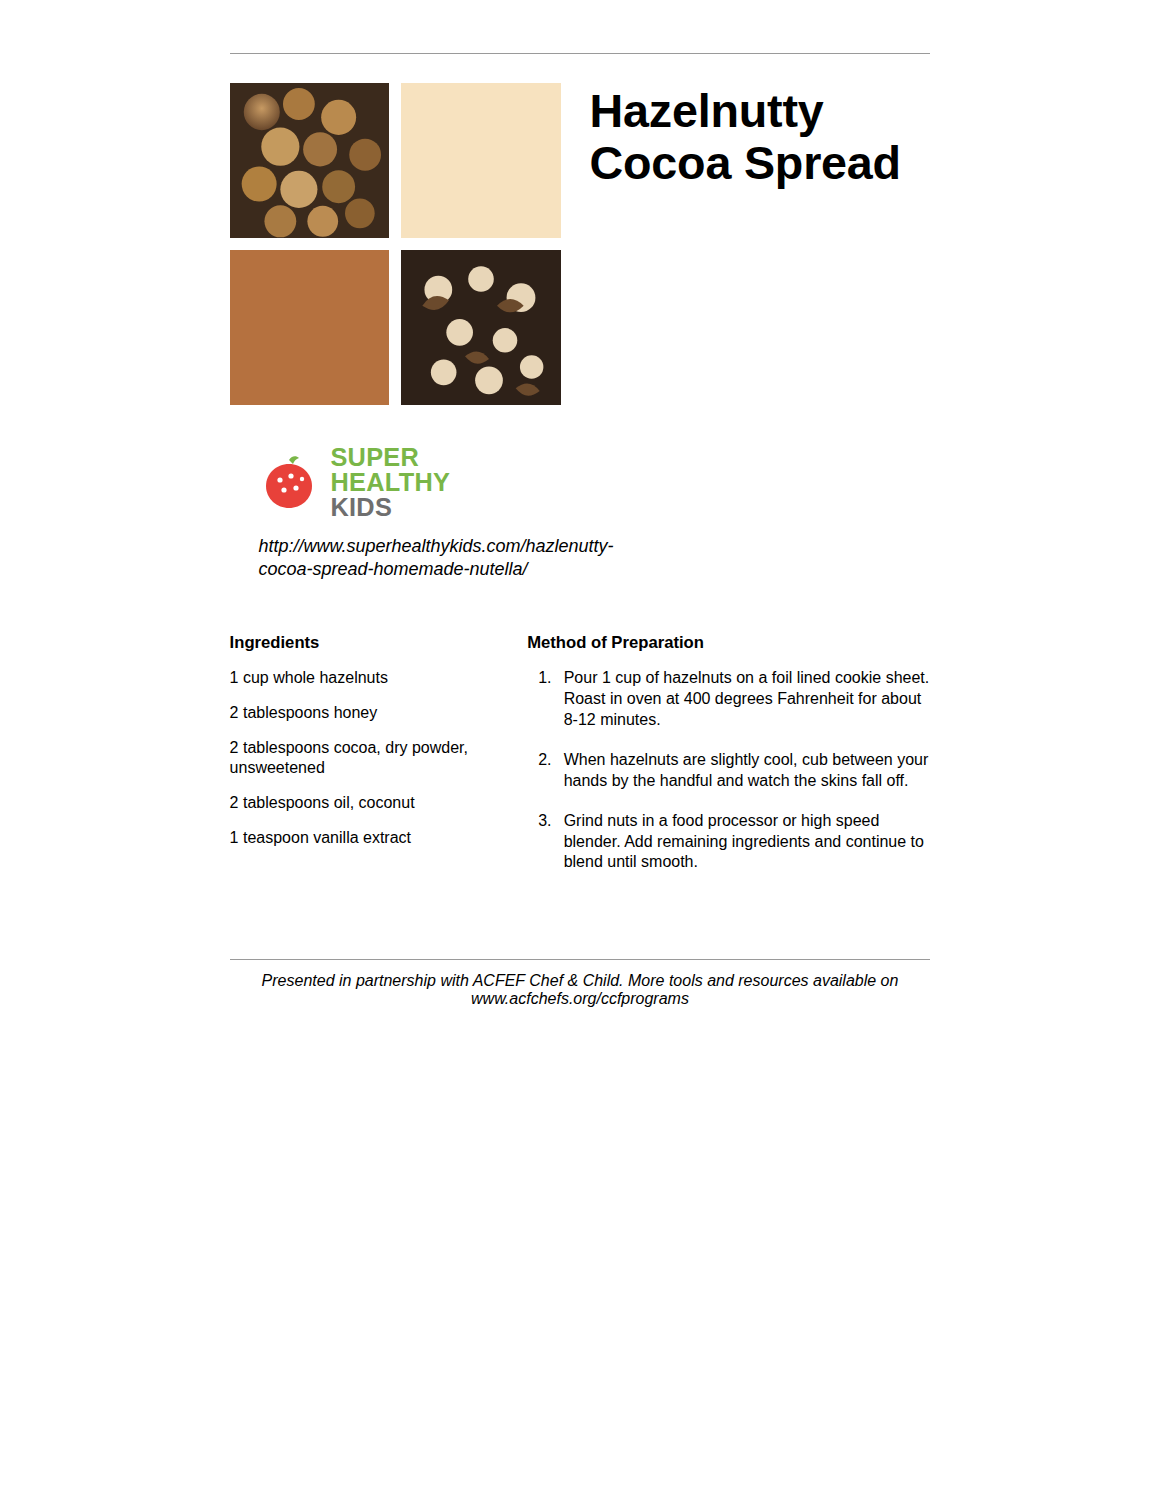Hazelnutty Cocoa Spread
SUPER
HEALTHY
KIDS
http://www.superhealthykids.com/hazlenutty-cocoa-spread-homemade-nutella/
Ingredients
1 cup whole hazelnuts
2 tablespoons honey
2 tablespoons cocoa, dry powder, unsweetened
2 tablespoons oil, coconut
1 teaspoon vanilla extract
Method of Preparation
Pour 1 cup of hazelnuts on a foil lined cookie sheet. Roast in oven at 400 degrees Fahrenheit for about 8-12 minutes.
When hazelnuts are slightly cool, cub between your hands by the handful and watch the skins fall off.
Grind nuts in a food processor or high speed blender. Add remaining ingredients and continue to blend until smooth.
Presented in partnership with ACFEF Chef & Child. More tools and resources available on www.acfchefs.org/ccfprograms